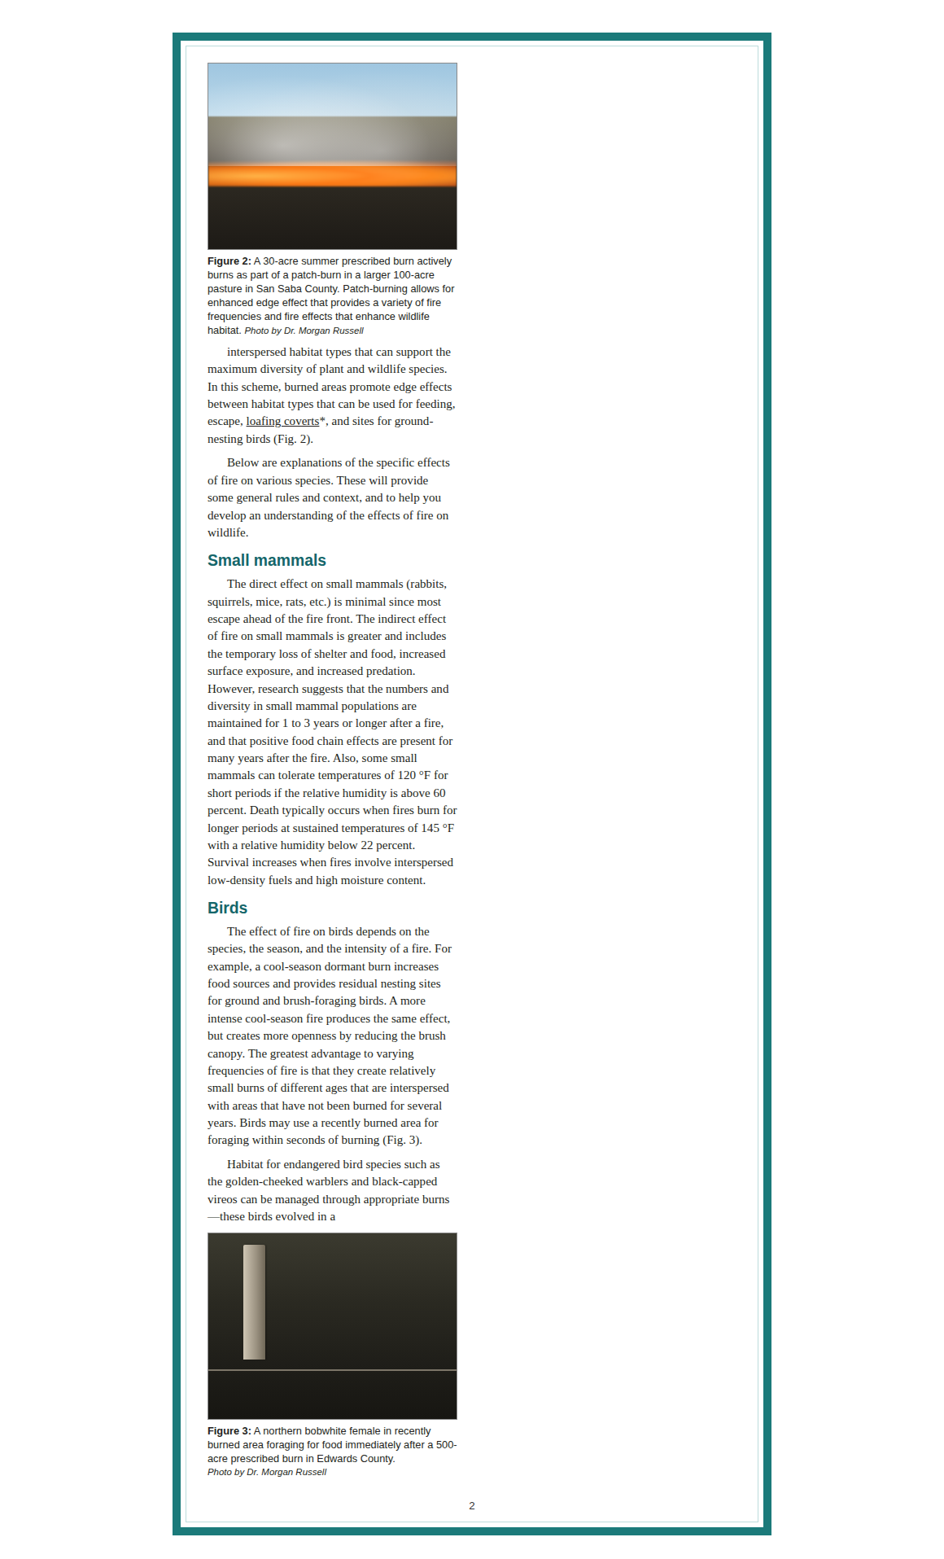Figure 2: A 30-acre summer prescribed burn actively burns as part of a patch-burn in a larger 100-acre pasture in San Saba County. Patch-burning allows for enhanced edge effect that provides a variety of fire frequencies and fire effects that enhance wildlife habitat. Photo by Dr. Morgan Russell
interspersed habitat types that can support the maximum diversity of plant and wildlife species. In this scheme, burned areas promote edge effects between habitat types that can be used for feeding, escape, loafing coverts*, and sites for ground-nesting birds (Fig. 2).
Below are explanations of the specific effects of fire on various species. These will provide some general rules and context, and to help you develop an understanding of the effects of fire on wildlife.
Small mammals
The direct effect on small mammals (rabbits, squirrels, mice, rats, etc.) is minimal since most escape ahead of the fire front. The indirect effect of fire on small mammals is greater and includes the temporary loss of shelter and food, increased surface exposure, and increased predation. However, research suggests that the numbers and diversity in small mammal populations are maintained for 1 to 3 years or longer after a fire, and that positive food chain effects are present for many years after the fire. Also, some small mammals can tolerate temperatures of 120 °F for short periods if the relative humidity is above 60 percent. Death typically occurs when fires burn for longer periods at sustained temperatures of 145 °F with a relative humidity below 22 percent. Survival increases when fires involve interspersed low-density fuels and high moisture content.
Birds
The effect of fire on birds depends on the species, the season, and the intensity of a fire. For example, a cool-season dormant burn increases food sources and provides residual nesting sites for ground and brush-foraging birds. A more intense cool-season fire produces the same effect, but creates more openness by reducing the brush canopy. The greatest advantage to varying frequencies of fire is that they create relatively small burns of different ages that are interspersed with areas that have not been burned for several years. Birds may use a recently burned area for foraging within seconds of burning (Fig. 3).
Habitat for endangered bird species such as the golden-cheeked warblers and black-capped vireos can be managed through appropriate burns—these birds evolved in a
Figure 3: A northern bobwhite female in recently burned area foraging for food immediately after a 500-acre prescribed burn in Edwards County.
Photo by Dr. Morgan Russell
2